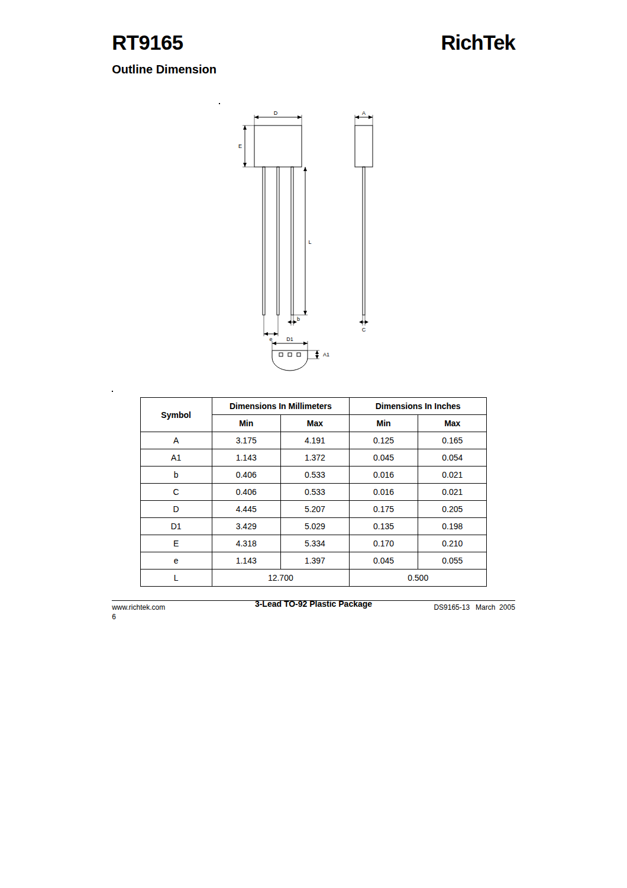RT9165
RichTek
Outline Dimension
D E L b e A C D1 A1
| Symbol | Dimensions In Millimeters | Dimensions In Inches |
| --- | --- | --- |
| Min | Max | Min | Max |
| A | 3.175 | 4.191 | 0.125 | 0.165 |
| A1 | 1.143 | 1.372 | 0.045 | 0.054 |
| b | 0.406 | 0.533 | 0.016 | 0.021 |
| C | 0.406 | 0.533 | 0.016 | 0.021 |
| D | 4.445 | 5.207 | 0.175 | 0.205 |
| D1 | 3.429 | 5.029 | 0.135 | 0.198 |
| E | 4.318 | 5.334 | 0.170 | 0.210 |
| e | 1.143 | 1.397 | 0.045 | 0.055 |
| L | 12.700 | 0.500 |
3-Lead TO-92 Plastic Package
www.richtek.com
DS9165-13 March 2005
6